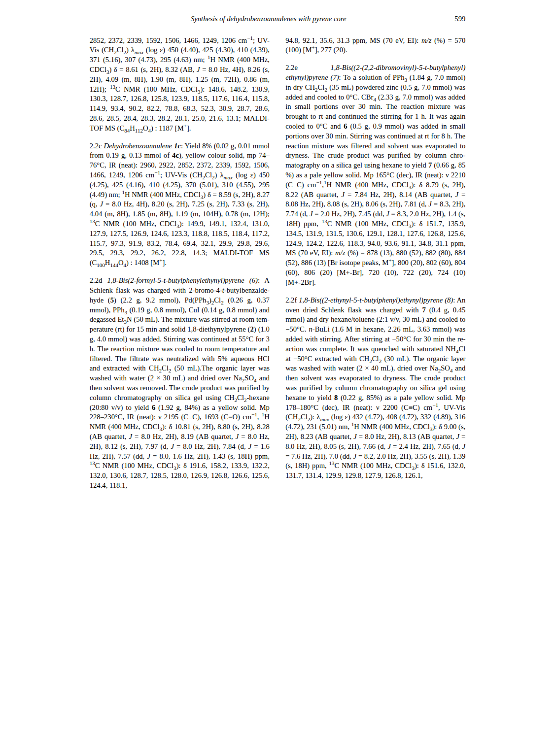Synthesis of dehydrobenzoannulenes with pyrene core
599
2852, 2372, 2339, 1592, 1506, 1466, 1249, 1206 cm−1; UV-Vis (CH2Cl2) λmax (log ε) 450 (4.40), 425 (4.30), 410 (4.39), 371 (5.16), 307 (4.73), 295 (4.63) nm; 1H NMR (400 MHz, CDCl3) δ = 8.61 (s, 2H), 8.32 (AB, J = 8.0 Hz, 4H), 8.26 (s, 2H), 4.09 (m, 8H), 1.90 (m, 8H), 1.25 (m, 72H), 0.86 (m, 12H); 13C NMR (100 MHz, CDCl3): 148.6, 148.2, 130.9, 130.3, 128.7, 126.8, 125.8, 123.9, 118.5, 117.6, 116.4, 115.8, 114.9, 93.4, 90.2, 82.2, 78.8, 68.3, 52.3, 30.9, 28.7, 28.6, 28.6, 28.5, 28.4, 28.3, 28.2, 28.1, 25.0, 21.6, 13.1; MALDI-TOF MS (C84H112O4) : 1187 [M+].
2.2c Dehydrobenzoannulene 1c: Yield 8% (0.02 g, 0.01 mmol from 0.19 g, 0.13 mmol of 4c), yellow colour solid, mp 74–76°C, IR (neat): 2960, 2922, 2852, 2372, 2339, 1592, 1506, 1466, 1249, 1206 cm−1; UV-Vis (CH2Cl2) λmax (log ε) 450 (4.25), 425 (4.16), 410 (4.25), 370 (5.01), 310 (4.55), 295 (4.49) nm; 1H NMR (400 MHz, CDCl3) δ = 8.59 (s, 2H), 8.27 (q, J = 8.0 Hz, 4H), 8.20 (s, 2H), 7.25 (s, 2H), 7.33 (s, 2H), 4.04 (m, 8H), 1.85 (m, 8H), 1.19 (m, 104H), 0.78 (m, 12H); 13C NMR (100 MHz, CDCl3): 149.9, 149.1, 132.4, 131.0, 127.9, 127.5, 126.9, 124.6, 123.3, 118.8, 118.5, 118.4, 117.2, 115.7, 97.3, 91.9, 83.2, 78.4, 69.4, 32.1, 29.9, 29.8, 29.6, 29.5, 29.3, 29.2, 26.2, 22.8, 14.3; MALDI-TOF MS (C100H144O4) : 1408 [M+].
2.2d 1,8-Bis(2-formyl-5-t-butylphenylethynyl)pyrene (6): A Schlenk flask was charged with 2-bromo-4-t-butylbenzaldehyde (5) (2.2 g, 9.2 mmol), Pd(PPh3)2Cl2 (0.26 g, 0.37 mmol), PPh3 (0.19 g, 0.8 mmol), CuI (0.14 g, 0.8 mmol) and degassed Et3N (50 mL). The mixture was stirred at room temperature (rt) for 15 min and solid 1,8-diethynylpyrene (2) (1.0 g, 4.0 mmol) was added. Stirring was continued at 55°C for 3 h. The reaction mixture was cooled to room temperature and filtered. The filtrate was neutralized with 5% aqueous HCl and extracted with CH2Cl2 (50 mL).The organic layer was washed with water (2 × 30 mL) and dried over Na2SO4 and then solvent was removed. The crude product was purified by column chromatography on silica gel using CH2Cl2-hexane (20:80 v/v) to yield 6 (1.92 g, 84%) as a yellow solid. Mp 228–230°C, IR (neat): ν 2195 (C≡C), 1693 (C=O) cm−1, 1H NMR (400 MHz, CDCl3): δ 10.81 (s, 2H), 8.80 (s, 2H), 8.28 (AB quartet, J = 8.0 Hz, 2H), 8.19 (AB quartet, J = 8.0 Hz, 2H), 8.12 (s, 2H), 7.97 (d, J = 8.0 Hz, 2H), 7.84 (d, J = 1.6 Hz, 2H), 7.57 (dd, J = 8.0, 1.6 Hz, 2H), 1.43 (s, 18H) ppm, 13C NMR (100 MHz, CDCl3): δ 191.6, 158.2, 133.9, 132.2, 132.0, 130.6, 128.7, 128.5, 128.0, 126.9, 126.8, 126.6, 125.6, 124.4, 118.1,
94.8, 92.1, 35.6, 31.3 ppm, MS (70 eV, EI): m/z (%) = 570 (100) [M+], 277 (20).
2.2e 1,8-Bis((2-(2,2-dibromovinyl)-5-t-butylphenyl) ethynyl)pyrene (7): To a solution of PPh3 (1.84 g, 7.0 mmol) in dry CH2Cl2 (35 mL) powdered zinc (0.5 g, 7.0 mmol) was added and cooled to 0°C. CBr4 (2.33 g, 7.0 mmol) was added in small portions over 30 min. The reaction mixture was brought to rt and continued the stirring for 1 h. It was again cooled to 0°C and 6 (0.5 g, 0.9 mmol) was added in small portions over 30 min. Stirring was continued at rt for 8 h. The reaction mixture was filtered and solvent was evaporated to dryness. The crude product was purified by column chromatography on a silica gel using hexane to yield 7 (0.66 g, 85 %) as a pale yellow solid. Mp 165°C (dec), IR (neat): ν 2210 (C≡C) cm−1,1H NMR (400 MHz, CDCl3): δ 8.79 (s, 2H), 8.22 (AB quartet, J = 7.84 Hz, 2H), 8.14 (AB quartet, J = 8.08 Hz, 2H), 8.08 (s, 2H), 8.06 (s, 2H), 7.81 (d, J = 8.3, 2H), 7.74 (d, J = 2.0 Hz, 2H), 7.45 (dd, J = 8.3, 2.0 Hz, 2H), 1.4 (s, 18H) ppm, 13C NMR (100 MHz, CDCl3): δ 151.7, 135.9, 134.5, 131.9, 131.5, 130.6, 129.1, 128.1, 127.6, 126.8, 125.6, 124.9, 124.2, 122.6, 118.3, 94.0, 93.6, 91.1, 34.8, 31.1 ppm, MS (70 eV, EI): m/z (%) = 878 (13), 880 (52), 882 (80), 884 (52), 886 (13) [Br isotope peaks, M+], 800 (20), 802 (60), 804 (60), 806 (20) [M+-Br], 720 (10), 722 (20), 724 (10) [M+-2Br].
2.2f 1,8-Bis((2-ethynyl-5-t-butylphenyl)ethynyl)pyrene (8): An oven dried Schlenk flask was charged with 7 (0.4 g, 0.45 mmol) and dry hexane/toluene (2:1 v/v, 30 mL) and cooled to −50°C. n-BuLi (1.6 M in hexane, 2.26 mL, 3.63 mmol) was added with stirring. After stirring at −50°C for 30 min the reaction was complete. It was quenched with saturated NH4Cl at −50°C extracted with CH2Cl2 (30 mL). The organic layer was washed with water (2 × 40 mL), dried over Na2SO4 and then solvent was evaporated to dryness. The crude product was purified by column chromatography on silica gel using hexane to yield 8 (0.22 g, 85%) as a pale yellow solid. Mp 178–180°C (dec), IR (neat): ν 2200 (C≡C) cm−1, UV-Vis (CH2Cl2): λmax (log ε) 432 (4.72), 408 (4.72), 332 (4.89), 316 (4.72), 231 (5.01) nm, 1H NMR (400 MHz, CDCl3): δ 9.00 (s, 2H), 8.23 (AB quartet, J = 8.0 Hz, 2H), 8.13 (AB quartet, J = 8.0 Hz, 2H), 8.05 (s, 2H), 7.66 (d, J = 2.4 Hz, 2H), 7.65 (d, J = 7.6 Hz, 2H), 7.0 (dd, J = 8.2, 2.0 Hz, 2H), 3.55 (s, 2H), 1.39 (s, 18H) ppm, 13C NMR (100 MHz, CDCl3): δ 151.6, 132.0, 131.7, 131.4, 129.9, 129.8, 127.9, 126.8, 126.1,